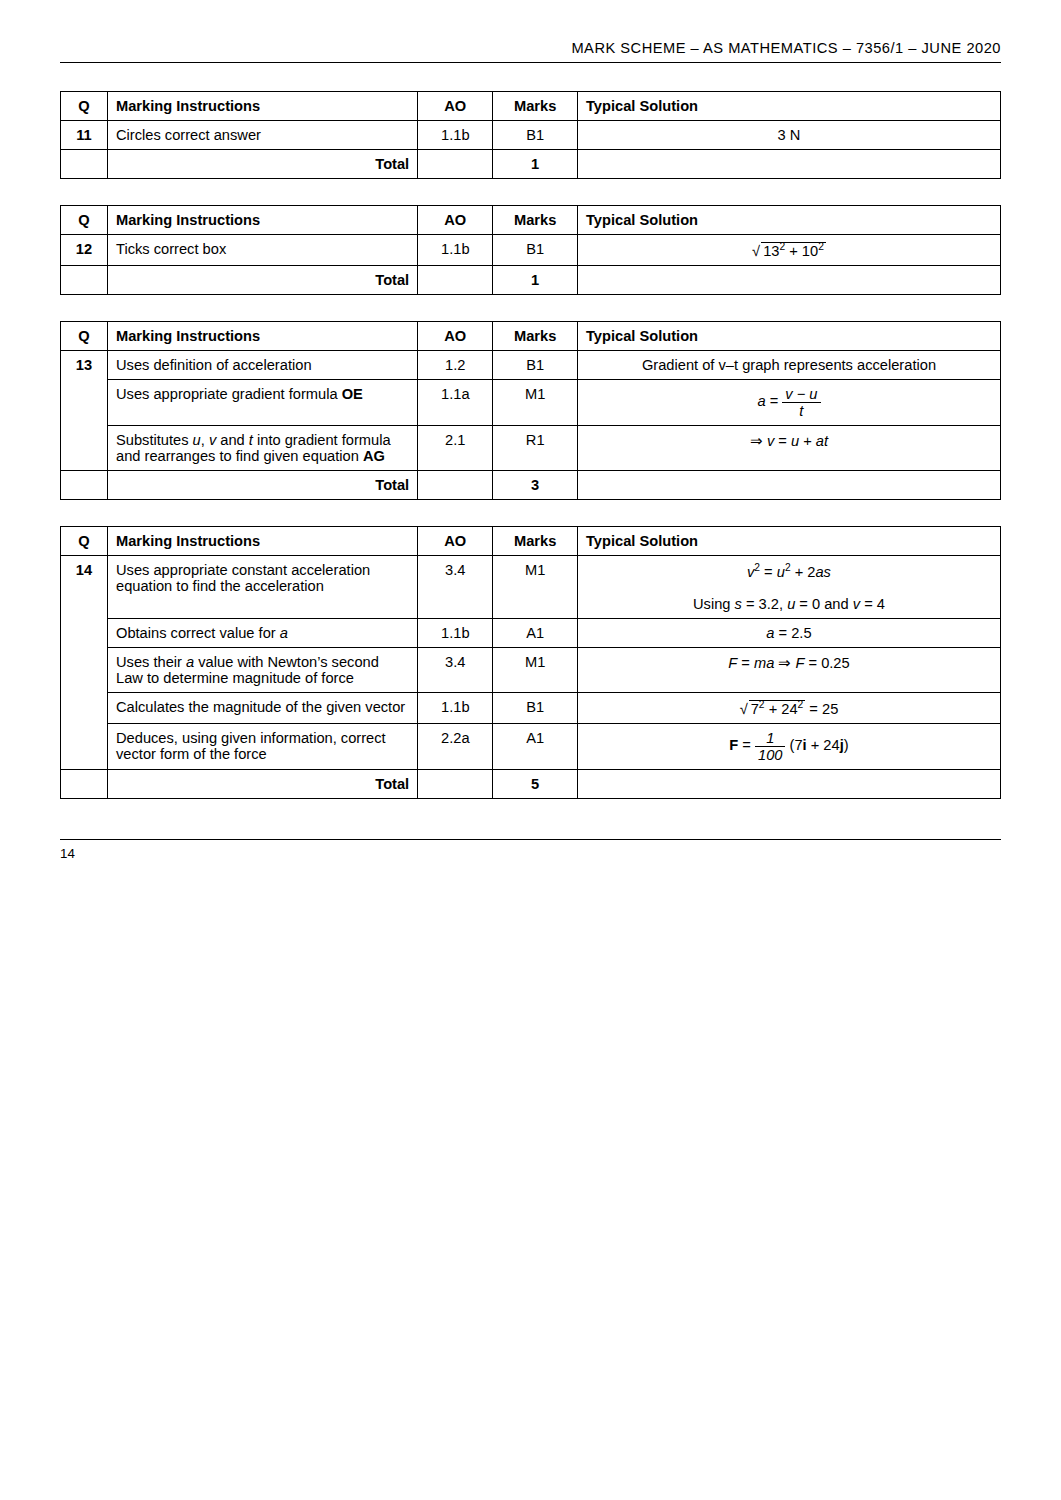MARK SCHEME – AS MATHEMATICS – 7356/1 – JUNE 2020
| Q | Marking Instructions | AO | Marks | Typical Solution |
| --- | --- | --- | --- | --- |
| 11 | Circles correct answer | 1.1b | B1 | 3 N |
| | Total | | 1 | |
| Q | Marking Instructions | AO | Marks | Typical Solution |
| --- | --- | --- | --- | --- |
| 12 | Ticks correct box | 1.1b | B1 | √ 13 2 + 10 2 |
| | Total | | 1 | |
| Q | Marking Instructions | AO | Marks | Typical Solution |
| --- | --- | --- | --- | --- |
| 13 | Uses definition of acceleration | 1.2 | B1 | Gradient of v–t graph represents acceleration |
| Uses appropriate gradient formula OE | 1.1a | M1 | a = v − u t |
| Substitutes u , v and t into gradient formula and rearranges to find given equation AG | 2.1 | R1 | ⇒ v = u + at |
| | Total | | 3 | |
| Q | Marking Instructions | AO | Marks | Typical Solution |
| --- | --- | --- | --- | --- |
| 14 | Uses appropriate constant acceleration equation to find the acceleration | 3.4 | M1 | v 2 = u 2 + 2 as Using s = 3.2, u = 0 and v = 4 |
| Obtains correct value for a | 1.1b | A1 | a = 2.5 |
| Uses their a value with Newton’s second Law to determine magnitude of force | 3.4 | M1 | F = ma ⇒ F = 0.25 |
| Calculates the magnitude of the given vector | 1.1b | B1 | √ 7 2 + 24 2 = 25 |
| Deduces, using given information, correct vector form of the force | 2.2a | A1 | F = 1 100 (7 i + 24 j ) |
| | Total | | 5 | |
14